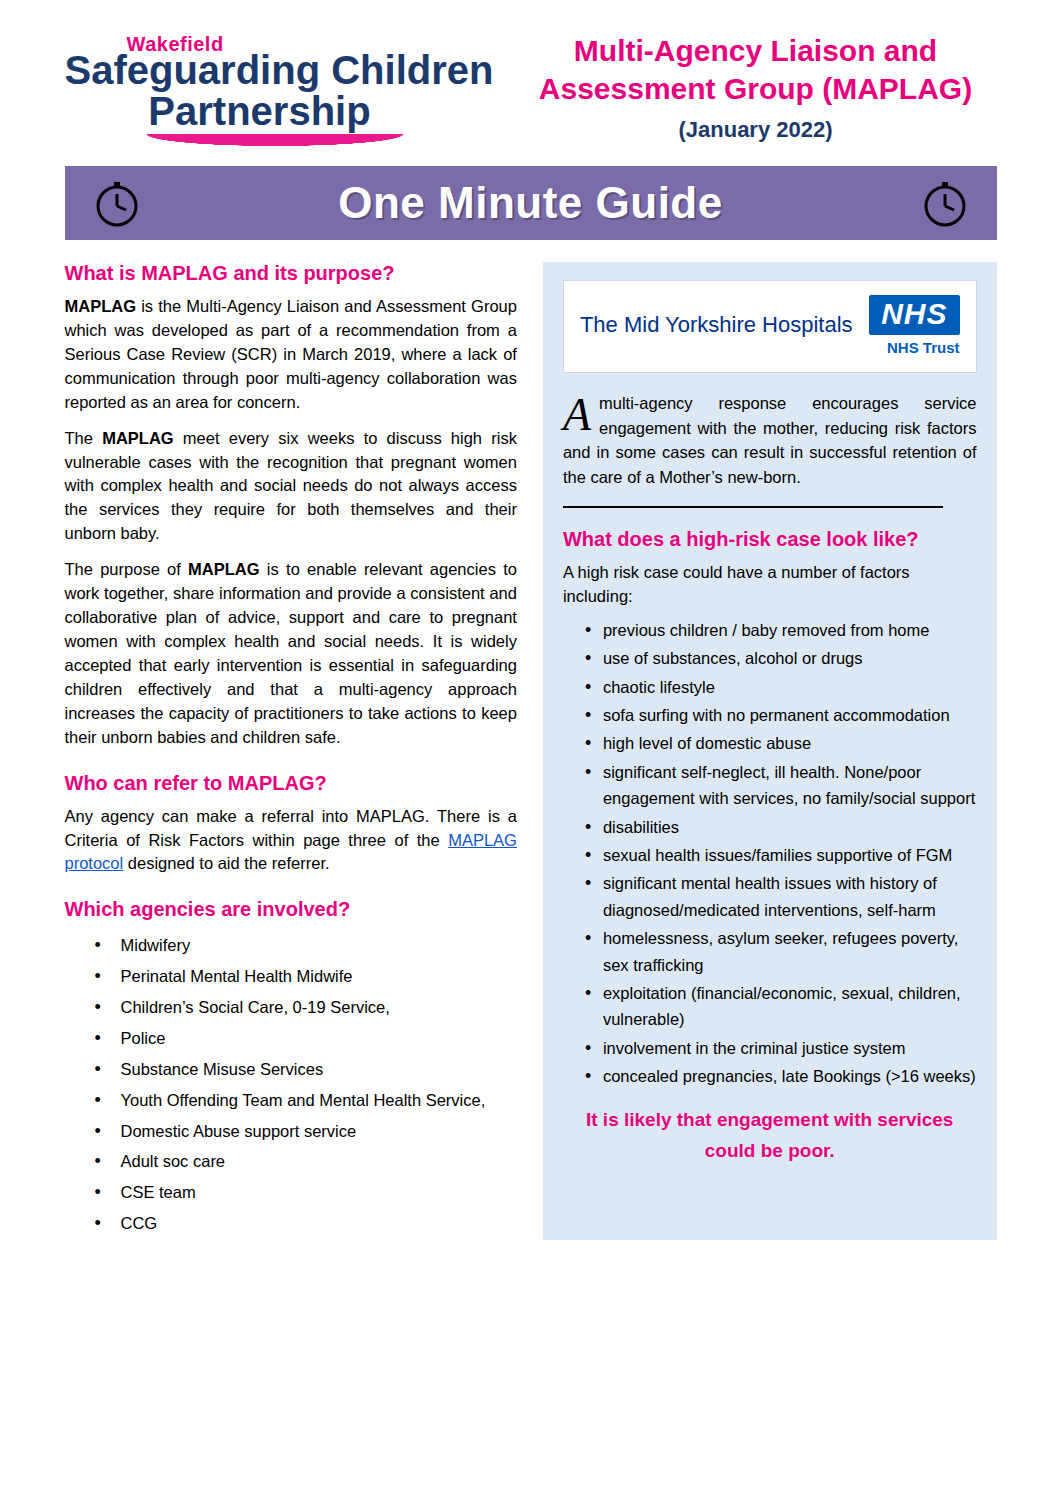Wakefield Safeguarding Children Partnership
Multi-Agency Liaison and
Assessment Group (MAPLAG)
(January 2022)
One Minute Guide
What is MAPLAG and its purpose?
MAPLAG is the Multi-Agency Liaison and Assessment Group which was developed as part of a recommendation from a Serious Case Review (SCR) in March 2019, where a lack of communication through poor multi-agency collaboration was reported as an area for concern.
The MAPLAG meet every six weeks to discuss high risk vulnerable cases with the recognition that pregnant women with complex health and social needs do not always access the services they require for both themselves and their unborn baby.
The purpose of MAPLAG is to enable relevant agencies to work together, share information and provide a consistent and collaborative plan of advice, support and care to pregnant women with complex health and social needs. It is widely accepted that early intervention is essential in safeguarding children effectively and that a multi-agency approach increases the capacity of practitioners to take actions to keep their unborn babies and children safe.
Who can refer to MAPLAG?
Any agency can make a referral into MAPLAG. There is a Criteria of Risk Factors within page three of the MAPLAG protocol designed to aid the referrer.
Which agencies are involved?
Midwifery
Perinatal Mental Health Midwife
Children’s Social Care, 0-19 Service,
Police
Substance Misuse Services
Youth Offending Team and Mental Health Service,
Domestic Abuse support service
Adult soc care
CSE team
CCG
The Mid Yorkshire Hospitals
NHS
NHS Trust
A multi-agency response encourages service engagement with the mother, reducing risk factors and in some cases can result in successful retention of the care of a Mother’s new-born.
What does a high-risk case look like?
A high risk case could have a number of factors including:
previous children / baby removed from home
use of substances, alcohol or drugs
chaotic lifestyle
sofa surfing with no permanent accommodation
high level of domestic abuse
significant self-neglect, ill health. None/poor engagement with services, no family/social support
disabilities
sexual health issues/families supportive of FGM
significant mental health issues with history of diagnosed/medicated interventions, self-harm
homelessness, asylum seeker, refugees poverty, sex trafficking
exploitation (financial/economic, sexual, children, vulnerable)
involvement in the criminal justice system
concealed pregnancies, late Bookings (>16 weeks)
It is likely that engagement with services
could be poor.